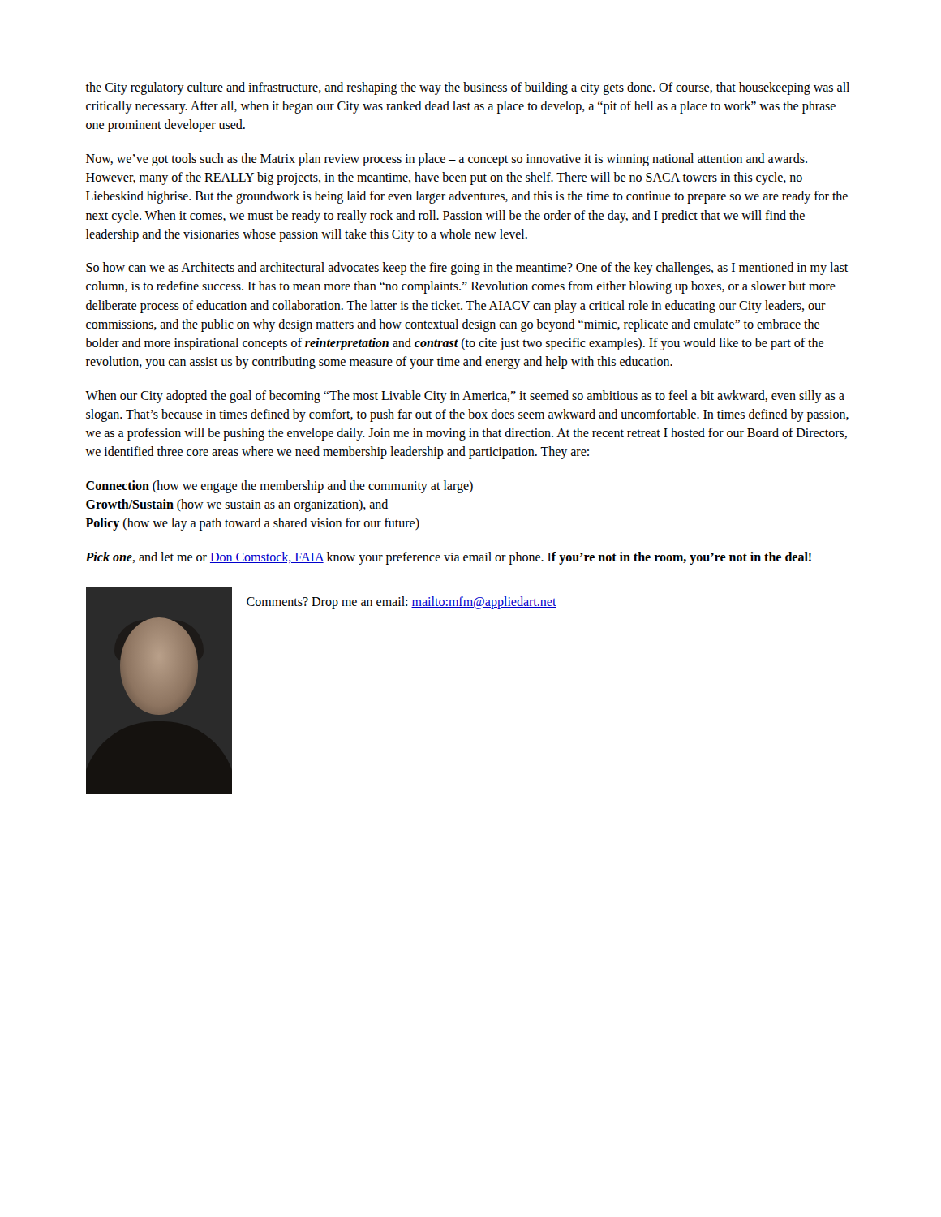the City regulatory culture and infrastructure, and reshaping the way the business of building a city gets done. Of course, that housekeeping was all critically necessary. After all, when it began our City was ranked dead last as a place to develop, a “pit of hell as a place to work” was the phrase one prominent developer used.
Now, we’ve got tools such as the Matrix plan review process in place – a concept so innovative it is winning national attention and awards. However, many of the REALLY big projects, in the meantime, have been put on the shelf. There will be no SACA towers in this cycle, no Liebeskind highrise. But the groundwork is being laid for even larger adventures, and this is the time to continue to prepare so we are ready for the next cycle. When it comes, we must be ready to really rock and roll. Passion will be the order of the day, and I predict that we will find the leadership and the visionaries whose passion will take this City to a whole new level.
So how can we as Architects and architectural advocates keep the fire going in the meantime? One of the key challenges, as I mentioned in my last column, is to redefine success. It has to mean more than “no complaints.” Revolution comes from either blowing up boxes, or a slower but more deliberate process of education and collaboration. The latter is the ticket. The AIACV can play a critical role in educating our City leaders, our commissions, and the public on why design matters and how contextual design can go beyond “mimic, replicate and emulate” to embrace the bolder and more inspirational concepts of reinterpretation and contrast (to cite just two specific examples). If you would like to be part of the revolution, you can assist us by contributing some measure of your time and energy and help with this education.
When our City adopted the goal of becoming “The most Livable City in America,” it seemed so ambitious as to feel a bit awkward, even silly as a slogan. That’s because in times defined by comfort, to push far out of the box does seem awkward and uncomfortable. In times defined by passion, we as a profession will be pushing the envelope daily. Join me in moving in that direction. At the recent retreat I hosted for our Board of Directors, we identified three core areas where we need membership leadership and participation. They are:
Connection (how we engage the membership and the community at large)
Growth/Sustain (how we sustain as an organization), and
Policy (how we lay a path toward a shared vision for our future)
Pick one, and let me or Don Comstock, FAIA know your preference via email or phone. If you’re not in the room, you’re not in the deal!
Comments? Drop me an email: mailto:mfm@appliedart.net